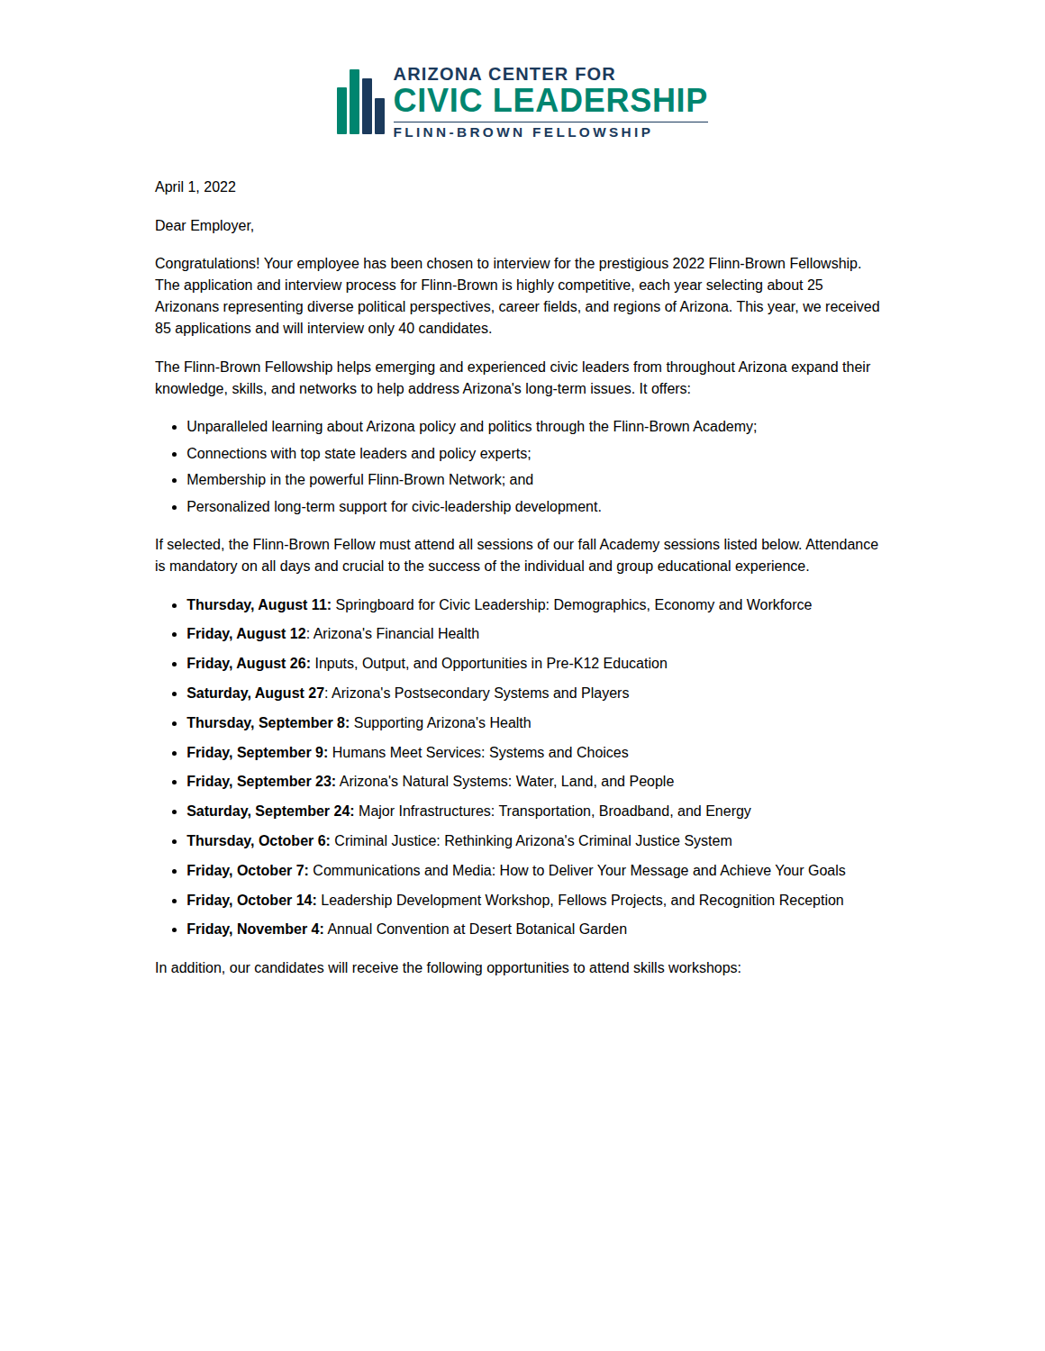ARIZONA CENTER FOR
CIVIC LEADERSHIP
FLINN-BROWN FELLOWSHIP
April 1, 2022
Dear Employer,
Congratulations! Your employee has been chosen to interview for the prestigious 2022 Flinn-Brown Fellowship. The application and interview process for Flinn-Brown is highly competitive, each year selecting about 25 Arizonans representing diverse political perspectives, career fields, and regions of Arizona. This year, we received 85 applications and will interview only 40 candidates.
The Flinn-Brown Fellowship helps emerging and experienced civic leaders from throughout Arizona expand their knowledge, skills, and networks to help address Arizona's long-term issues. It offers:
Unparalleled learning about Arizona policy and politics through the Flinn-Brown Academy;
Connections with top state leaders and policy experts;
Membership in the powerful Flinn-Brown Network; and
Personalized long-term support for civic-leadership development.
If selected, the Flinn-Brown Fellow must attend all sessions of our fall Academy sessions listed below. Attendance is mandatory on all days and crucial to the success of the individual and group educational experience.
Thursday, August 11: Springboard for Civic Leadership: Demographics, Economy and Workforce
Friday, August 12: Arizona's Financial Health
Friday, August 26: Inputs, Output, and Opportunities in Pre-K12 Education
Saturday, August 27: Arizona's Postsecondary Systems and Players
Thursday, September 8: Supporting Arizona's Health
Friday, September 9: Humans Meet Services: Systems and Choices
Friday, September 23: Arizona's Natural Systems: Water, Land, and People
Saturday, September 24: Major Infrastructures: Transportation, Broadband, and Energy
Thursday, October 6: Criminal Justice: Rethinking Arizona's Criminal Justice System
Friday, October 7: Communications and Media: How to Deliver Your Message and Achieve Your Goals
Friday, October 14: Leadership Development Workshop, Fellows Projects, and Recognition Reception
Friday, November 4: Annual Convention at Desert Botanical Garden
In addition, our candidates will receive the following opportunities to attend skills workshops: